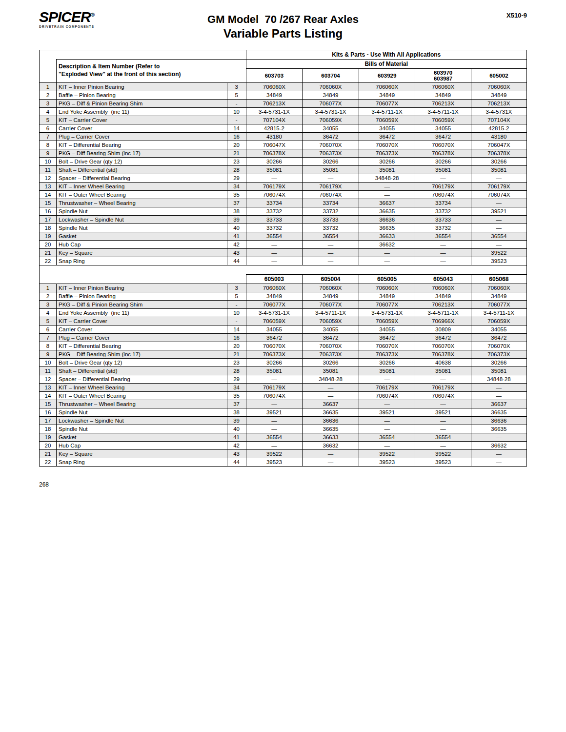SPICER®
DRIVETRAIN COMPONENTS
GM Model 70 /267 Rear Axles
Variable Parts Listing
X510-9
| | Kits & Parts - Use With All Applications |
| --- | --- |
| | Description & Item Number (Refer to "Exploded View" at the front of this section) | Bills of Material |
| | 603703 | 603704 | 603929 | 603970 603987 | 605002 |
| 1 | KIT – Inner Pinion Bearing | 3 | 706060X | 706060X | 706060X | 706060X | 706060X |
| 2 | Baffle – Pinion Bearing | 5 | 34849 | 34849 | 34849 | 34849 | 34849 |
| 3 | PKG – Diff & Pinion Bearing Shim | - | 706213X | 706077X | 706077X | 706213X | 706213X |
| 4 | End Yoke Assembly (inc 11) | 10 | 3-4-5731-1X | 3-4-5731-1X | 3-4-5711-1X | 3-4-5711-1X | 3-4-5731X |
| 5 | KIT – Carrier Cover | - | 707104X | 706059X | 706059X | 706059X | 707104X |
| 6 | Carrier Cover | 14 | 42815-2 | 34055 | 34055 | 34055 | 42815-2 |
| 7 | Plug – Carrier Cover | 16 | 43180 | 36472 | 36472 | 36472 | 43180 |
| 8 | KIT – Differential Bearing | 20 | 706047X | 706070X | 706070X | 706070X | 706047X |
| 9 | PKG – Diff Bearing Shim (inc 17) | 21 | 706378X | 706373X | 706373X | 706378X | 706378X |
| 10 | Bolt – Drive Gear (qty 12) | 23 | 30266 | 30266 | 30266 | 30266 | 30266 |
| 11 | Shaft – Differential (std) | 28 | 35081 | 35081 | 35081 | 35081 | 35081 |
| 12 | Spacer – Differential Bearing | 29 | — | — | 34848-28 | — | — |
| 13 | KIT – Inner Wheel Bearing | 34 | 706179X | 706179X | — | 706179X | 706179X |
| 14 | KIT – Outer Wheel Bearing | 35 | 706074X | 706074X | — | 706074X | 706074X |
| 15 | Thrustwasher – Wheel Bearing | 37 | 33734 | 33734 | 36637 | 33734 | — |
| 16 | Spindle Nut | 38 | 33732 | 33732 | 36635 | 33732 | 39521 |
| 17 | Lockwasher – Spindle Nut | 39 | 33733 | 33733 | 36636 | 33733 | — |
| 18 | Spindle Nut | 40 | 33732 | 33732 | 36635 | 33732 | — |
| 19 | Gasket | 41 | 36554 | 36554 | 36633 | 36554 | 36554 |
| 20 | Hub Cap | 42 | — | — | 36632 | — | — |
| 21 | Key – Square | 43 | — | — | — | — | 39522 |
| 22 | Snap Ring | 44 | — | — | — | — | 39523 |
| | | | 605003 | 605004 | 605005 | 605043 | 605068 |
| 1 | KIT – Inner Pinion Bearing | 3 | 706060X | 706060X | 706060X | 706060X | 706060X |
| 2 | Baffle – Pinion Bearing | 5 | 34849 | 34849 | 34849 | 34849 | 34849 |
| 3 | PKG – Diff & Pinion Bearing Shim | - | 706077X | 706077X | 706077X | 706213X | 706077X |
| 4 | End Yoke Assembly (inc 11) | 10 | 3-4-5731-1X | 3-4-5711-1X | 3-4-5731-1X | 3-4-5711-1X | 3-4-5711-1X |
| 5 | KIT – Carrier Cover | - | 706059X | 706059X | 706059X | 706966X | 706059X |
| 6 | Carrier Cover | 14 | 34055 | 34055 | 34055 | 30809 | 34055 |
| 7 | Plug – Carrier Cover | 16 | 36472 | 36472 | 36472 | 36472 | 36472 |
| 8 | KIT – Differential Bearing | 20 | 706070X | 706070X | 706070X | 706070X | 706070X |
| 9 | PKG – Diff Bearing Shim (inc 17) | 21 | 706373X | 706373X | 706373X | 706378X | 706373X |
| 10 | Bolt – Drive Gear (qty 12) | 23 | 30266 | 30266 | 30266 | 40638 | 30266 |
| 11 | Shaft – Differential (std) | 28 | 35081 | 35081 | 35081 | 35081 | 35081 |
| 12 | Spacer – Differential Bearing | 29 | — | 34848-28 | — | — | 34848-28 |
| 13 | KIT – Inner Wheel Bearing | 34 | 706179X | — | 706179X | 706179X | — |
| 14 | KIT – Outer Wheel Bearing | 35 | 706074X | — | 706074X | 706074X | — |
| 15 | Thrustwasher – Wheel Bearing | 37 | — | 36637 | — | — | 36637 |
| 16 | Spindle Nut | 38 | 39521 | 36635 | 39521 | 39521 | 36635 |
| 17 | Lockwasher – Spindle Nut | 39 | — | 36636 | — | — | 36636 |
| 18 | Spindle Nut | 40 | — | 36635 | — | — | 36635 |
| 19 | Gasket | 41 | 36554 | 36633 | 36554 | 36554 | — |
| 20 | Hub Cap | 42 | — | 36632 | — | — | 36632 |
| 21 | Key – Square | 43 | 39522 | — | 39522 | 39522 | — |
| 22 | Snap Ring | 44 | 39523 | — | 39523 | 39523 | — |
268